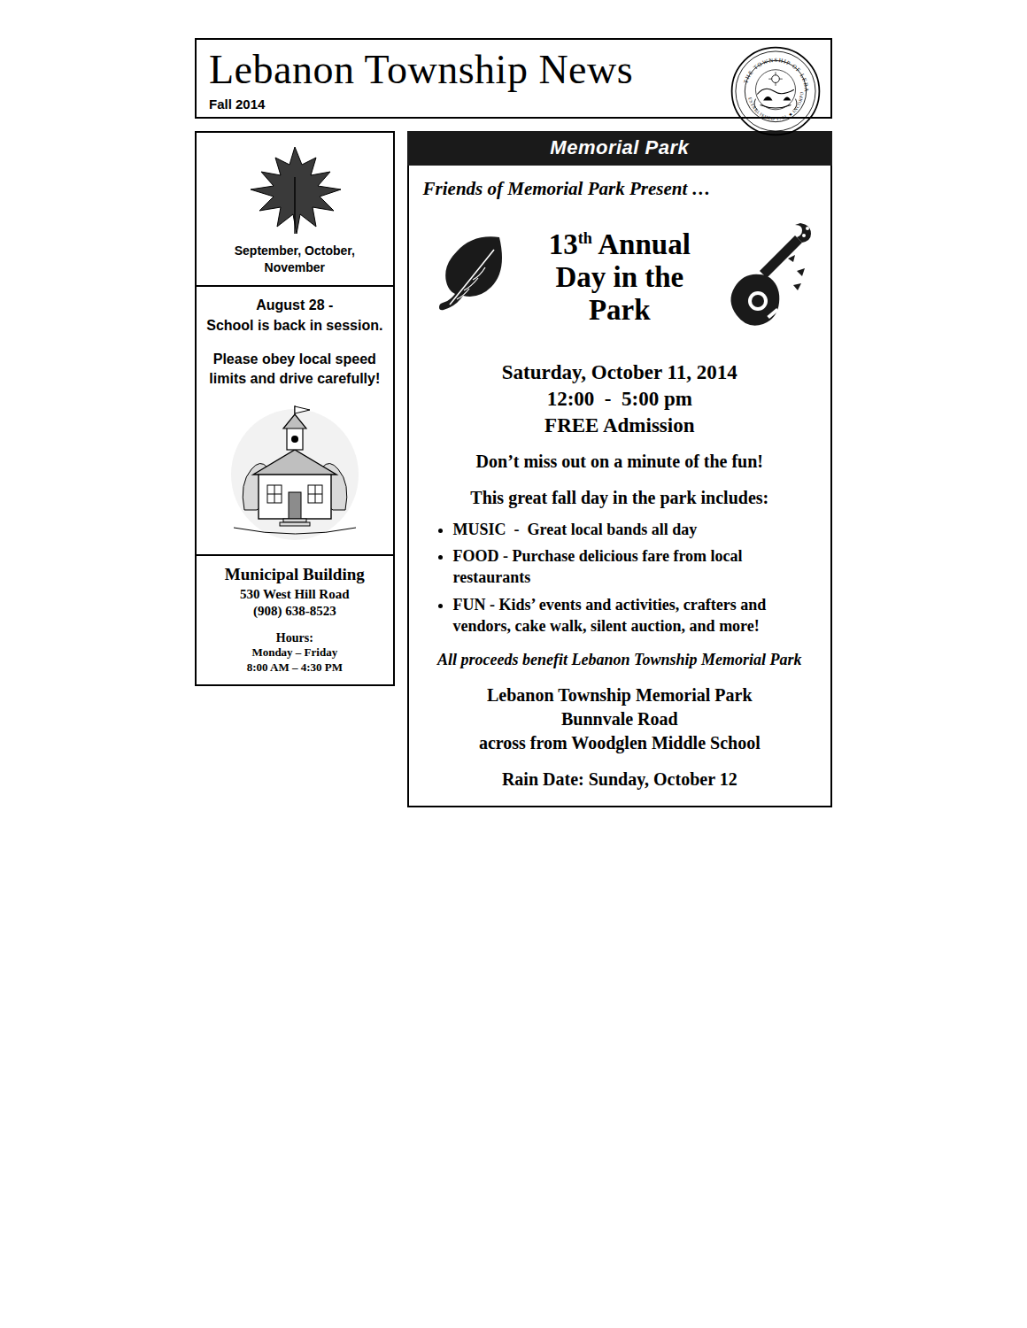Lebanon Township News
Fall 2014
THE TOWNSHIP OF LEBANON ESTABLISHED 1731 ★ INCORPORATED 1798
September, October,
November
August 28 -
School is back in session.
Please obey local speed limits and drive carefully!
Municipal Building
530 West Hill Road
(908) 638-8523
Hours:
Monday – Friday
8:00 AM – 4:30 PM
Memorial Park
Friends of Memorial Park Present …
13th Annual
Day in the Park
Saturday, October 11, 2014
12:00 - 5:00 pm
FREE Admission
Don’t miss out on a minute of the fun!
This great fall day in the park includes:
MUSIC - Great local bands all day
FOOD - Purchase delicious fare from local restaurants
FUN - Kids’ events and activities, crafters and vendors, cake walk, silent auction, and more!
All proceeds benefit Lebanon Township Memorial Park
Lebanon Township Memorial Park
Bunnvale Road
across from Woodglen Middle School
Rain Date: Sunday, October 12